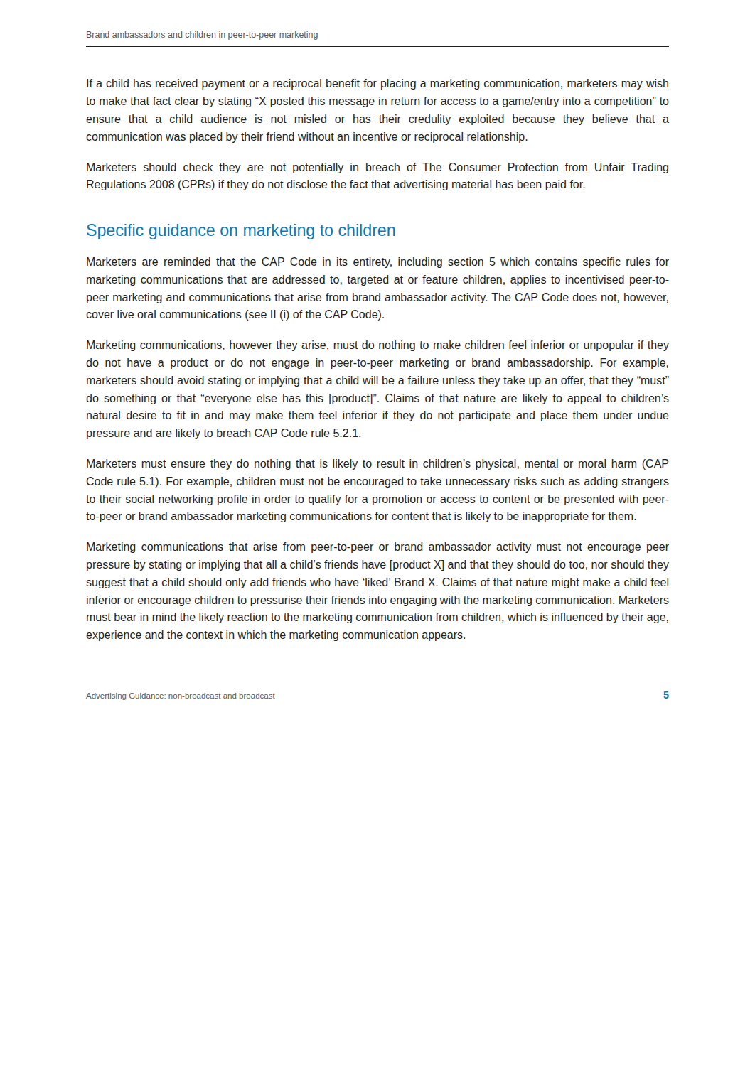Brand ambassadors and children in peer-to-peer marketing
If a child has received payment or a reciprocal benefit for placing a marketing communication, marketers may wish to make that fact clear by stating “X posted this message in return for access to a game/entry into a competition” to ensure that a child audience is not misled or has their credulity exploited because they believe that a communication was placed by their friend without an incentive or reciprocal relationship.
Marketers should check they are not potentially in breach of The Consumer Protection from Unfair Trading Regulations 2008 (CPRs) if they do not disclose the fact that advertising material has been paid for.
Specific guidance on marketing to children
Marketers are reminded that the CAP Code in its entirety, including section 5 which contains specific rules for marketing communications that are addressed to, targeted at or feature children, applies to incentivised peer-to-peer marketing and communications that arise from brand ambassador activity. The CAP Code does not, however, cover live oral communications (see II (i) of the CAP Code).
Marketing communications, however they arise, must do nothing to make children feel inferior or unpopular if they do not have a product or do not engage in peer-to-peer marketing or brand ambassadorship. For example, marketers should avoid stating or implying that a child will be a failure unless they take up an offer, that they “must” do something or that “everyone else has this [product]”. Claims of that nature are likely to appeal to children’s natural desire to fit in and may make them feel inferior if they do not participate and place them under undue pressure and are likely to breach CAP Code rule 5.2.1.
Marketers must ensure they do nothing that is likely to result in children’s physical, mental or moral harm (CAP Code rule 5.1). For example, children must not be encouraged to take unnecessary risks such as adding strangers to their social networking profile in order to qualify for a promotion or access to content or be presented with peer-to-peer or brand ambassador marketing communications for content that is likely to be inappropriate for them.
Marketing communications that arise from peer-to-peer or brand ambassador activity must not encourage peer pressure by stating or implying that all a child’s friends have [product X] and that they should do too, nor should they suggest that a child should only add friends who have ‘liked’ Brand X. Claims of that nature might make a child feel inferior or encourage children to pressurise their friends into engaging with the marketing communication. Marketers must bear in mind the likely reaction to the marketing communication from children, which is influenced by their age, experience and the context in which the marketing communication appears.
Advertising Guidance: non-broadcast and broadcast 5